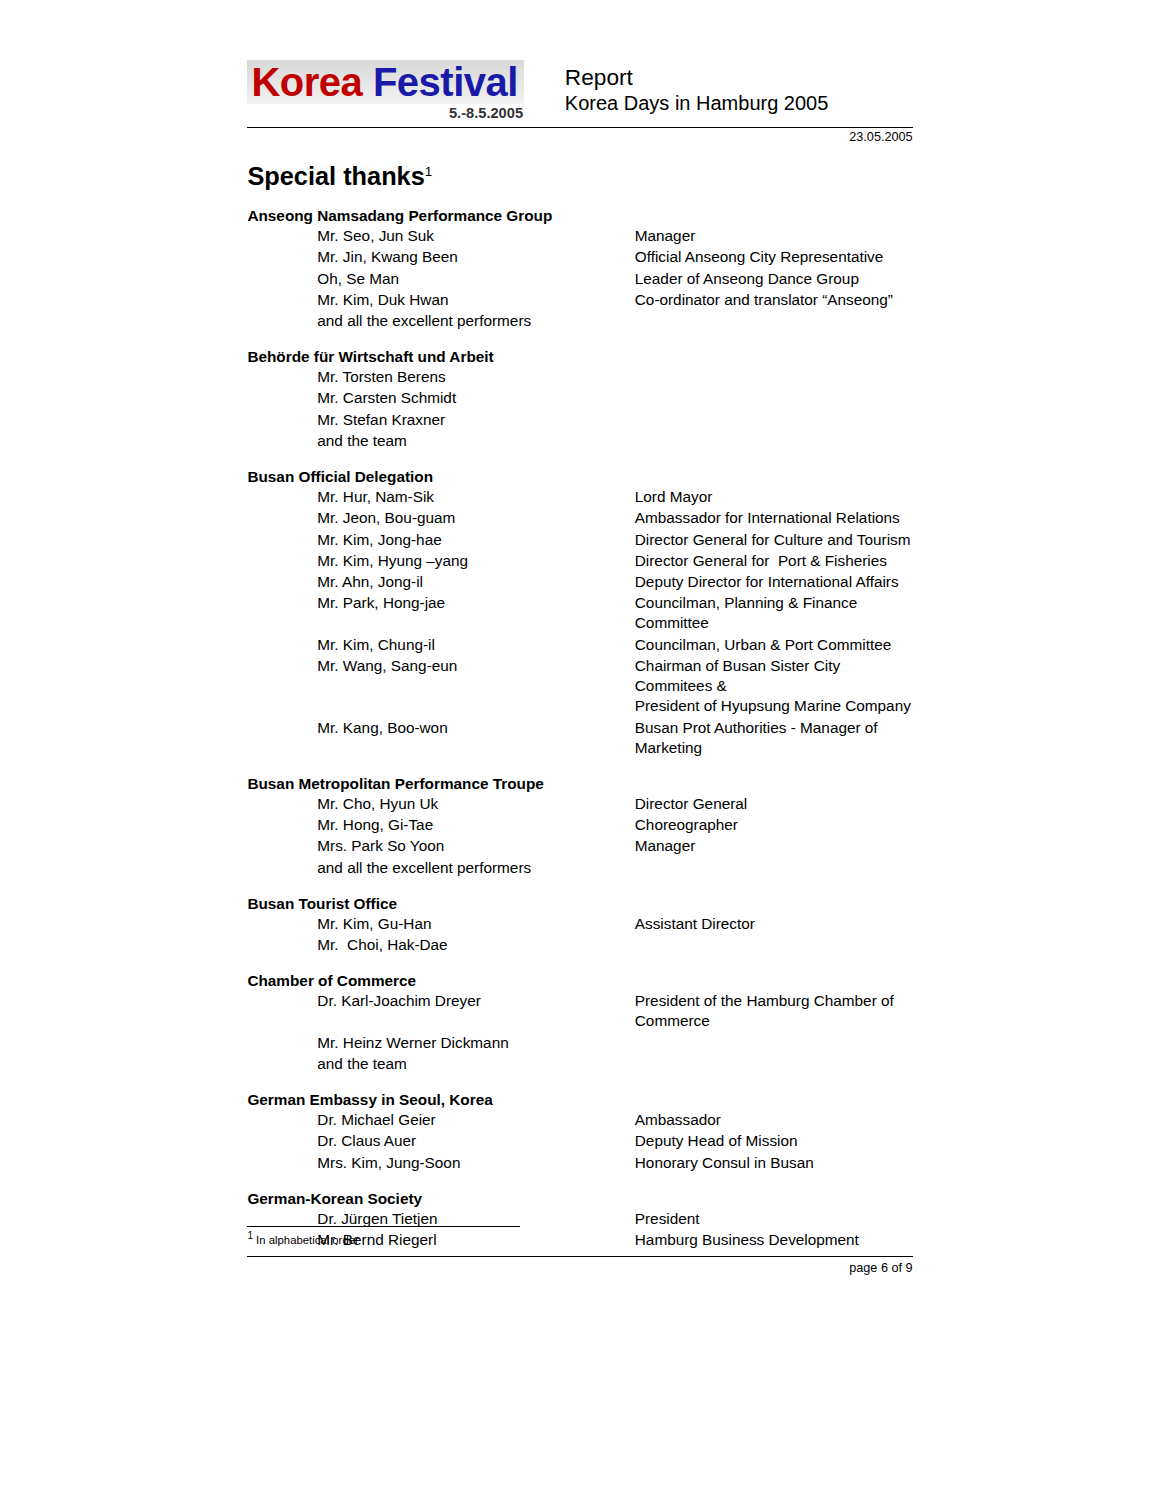Korea Festival
5.-8.5.2005
Report
Korea Days in Hamburg 2005
23.05.2005
Special thanks1
Anseong Namsadang Performance Group
| Mr. Seo, Jun Suk | Manager |
| Mr. Jin, Kwang Been | Official Anseong City Representative |
| Oh, Se Man | Leader of Anseong Dance Group |
| Mr. Kim, Duk Hwan | Co-ordinator and translator “Anseong” |
| and all the excellent performers | |
Behörde für Wirtschaft und Arbeit
| Mr. Torsten Berens | |
| Mr. Carsten Schmidt | |
| Mr. Stefan Kraxner | |
| and the team | |
Busan Official Delegation
| Mr. Hur, Nam-Sik | Lord Mayor |
| Mr. Jeon, Bou-guam | Ambassador for International Relations |
| Mr. Kim, Jong-hae | Director General for Culture and Tourism |
| Mr. Kim, Hyung –yang | Director General for Port & Fisheries |
| Mr. Ahn, Jong-il | Deputy Director for International Affairs |
| Mr. Park, Hong-jae | Councilman, Planning & Finance Committee |
| Mr. Kim, Chung-il | Councilman, Urban & Port Committee |
| Mr. Wang, Sang-eun | Chairman of Busan Sister City Commitees & President of Hyupsung Marine Company |
| Mr. Kang, Boo-won | Busan Prot Authorities - Manager of Marketing |
Busan Metropolitan Performance Troupe
| Mr. Cho, Hyun Uk | Director General |
| Mr. Hong, Gi-Tae | Choreographer |
| Mrs. Park So Yoon | Manager |
| and all the excellent performers | |
Busan Tourist Office
| Mr. Kim, Gu-Han | Assistant Director |
| Mr. Choi, Hak-Dae | |
Chamber of Commerce
| Dr. Karl-Joachim Dreyer | President of the Hamburg Chamber of Commerce |
| Mr. Heinz Werner Dickmann | |
| and the team | |
German Embassy in Seoul, Korea
| Dr. Michael Geier | Ambassador |
| Dr. Claus Auer | Deputy Head of Mission |
| Mrs. Kim, Jung-Soon | Honorary Consul in Busan |
German-Korean Society
| Dr. Jürgen Tietjen | President |
| Mr. Bernd Riegerl | Hamburg Business Development |
1 In alphabetical order
page 6 of 9